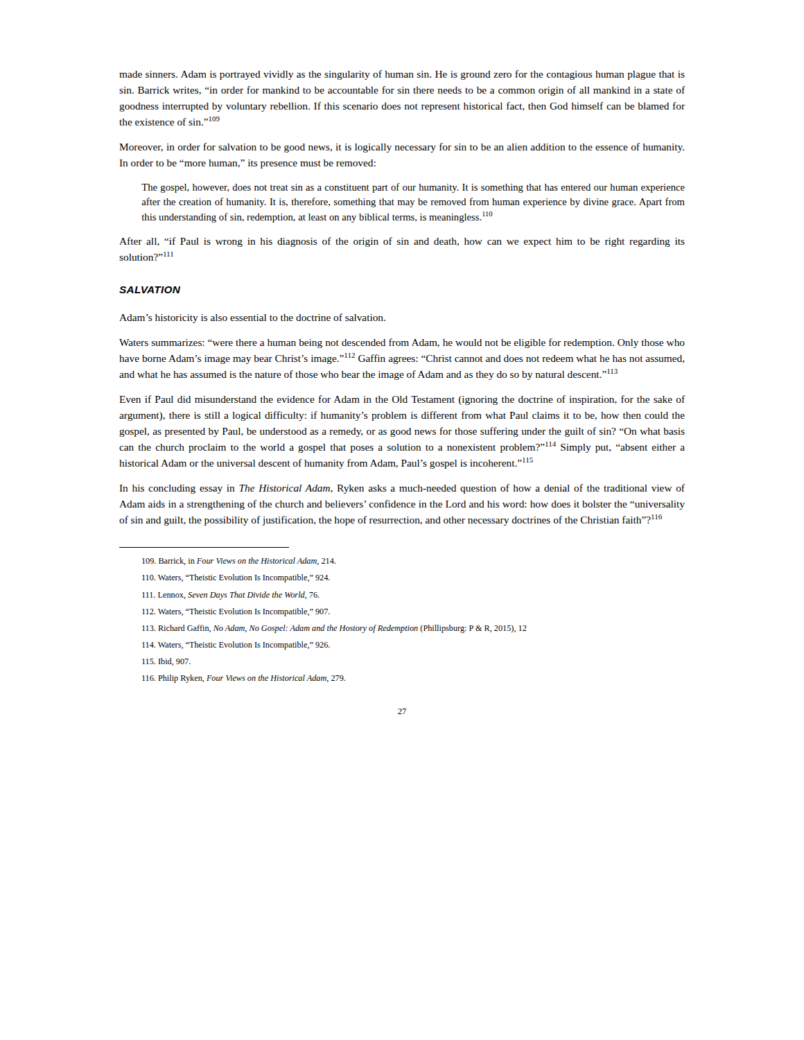made sinners. Adam is portrayed vividly as the singularity of human sin. He is ground zero for the contagious human plague that is sin. Barrick writes, “in order for mankind to be accountable for sin there needs to be a common origin of all mankind in a state of goodness interrupted by voluntary rebellion. If this scenario does not represent historical fact, then God himself can be blamed for the existence of sin.”109
Moreover, in order for salvation to be good news, it is logically necessary for sin to be an alien addition to the essence of humanity. In order to be “more human,” its presence must be removed:
The gospel, however, does not treat sin as a constituent part of our humanity. It is something that has entered our human experience after the creation of humanity. It is, therefore, something that may be removed from human experience by divine grace. Apart from this understanding of sin, redemption, at least on any biblical terms, is meaningless.110
After all, “if Paul is wrong in his diagnosis of the origin of sin and death, how can we expect him to be right regarding its solution?”111
SALVATION
Adam’s historicity is also essential to the doctrine of salvation.
Waters summarizes: “were there a human being not descended from Adam, he would not be eligible for redemption. Only those who have borne Adam’s image may bear Christ’s image.”112 Gaffin agrees: “Christ cannot and does not redeem what he has not assumed, and what he has assumed is the nature of those who bear the image of Adam and as they do so by natural descent.”113
Even if Paul did misunderstand the evidence for Adam in the Old Testament (ignoring the doctrine of inspiration, for the sake of argument), there is still a logical difficulty: if humanity’s problem is different from what Paul claims it to be, how then could the gospel, as presented by Paul, be understood as a remedy, or as good news for those suffering under the guilt of sin? “On what basis can the church proclaim to the world a gospel that poses a solution to a nonexistent problem?”114 Simply put, “absent either a historical Adam or the universal descent of humanity from Adam, Paul’s gospel is incoherent.”115
In his concluding essay in The Historical Adam, Ryken asks a much-needed question of how a denial of the traditional view of Adam aids in a strengthening of the church and believers’ confidence in the Lord and his word: how does it bolster the “universality of sin and guilt, the possibility of justification, the hope of resurrection, and other necessary doctrines of the Christian faith”?116
109. Barrick, in Four Views on the Historical Adam, 214.
110. Waters, “Theistic Evolution Is Incompatible,” 924.
111. Lennox, Seven Days That Divide the World, 76.
112. Waters, “Theistic Evolution Is Incompatible,” 907.
113. Richard Gaffin, No Adam, No Gospel: Adam and the Hostory of Redemption (Phillipsburg: P & R, 2015), 12
114. Waters, “Theistic Evolution Is Incompatible,” 926.
115. Ibid, 907.
116. Philip Ryken, Four Views on the Historical Adam, 279.
27